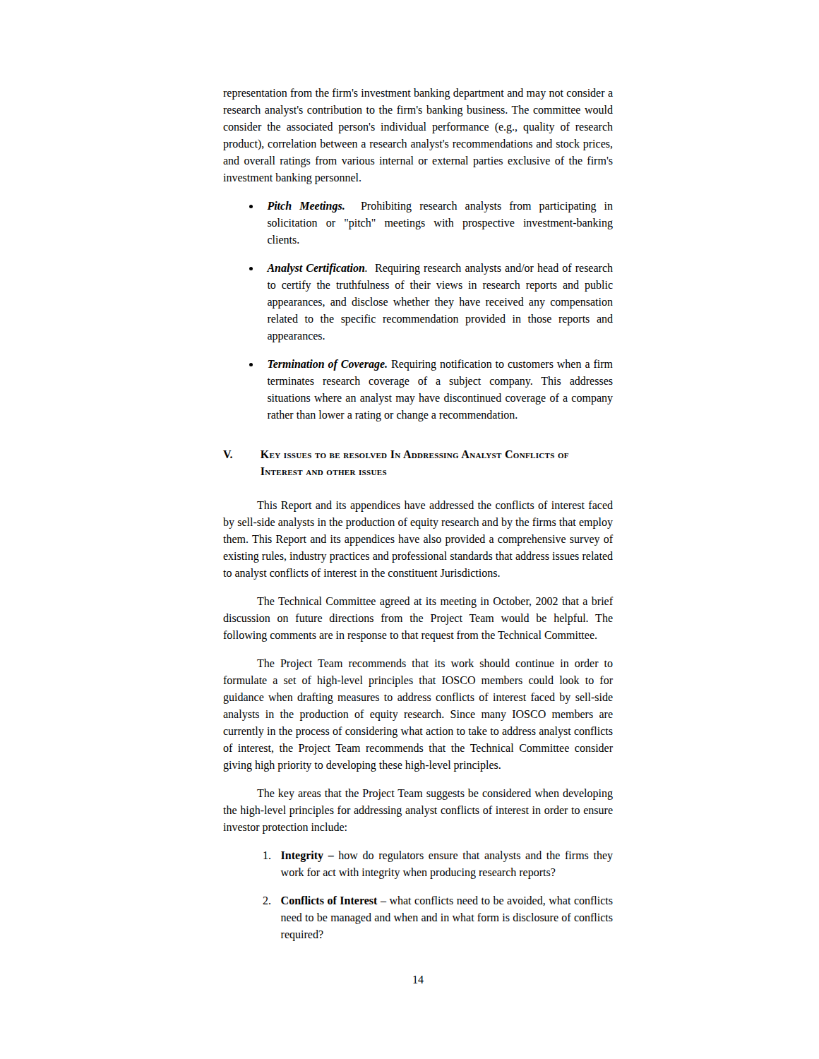representation from the firm's investment banking department and may not consider a research analyst's contribution to the firm's banking business. The committee would consider the associated person's individual performance (e.g., quality of research product), correlation between a research analyst's recommendations and stock prices, and overall ratings from various internal or external parties exclusive of the firm's investment banking personnel.
Pitch Meetings. Prohibiting research analysts from participating in solicitation or "pitch" meetings with prospective investment-banking clients.
Analyst Certification. Requiring research analysts and/or head of research to certify the truthfulness of their views in research reports and public appearances, and disclose whether they have received any compensation related to the specific recommendation provided in those reports and appearances.
Termination of Coverage. Requiring notification to customers when a firm terminates research coverage of a subject company. This addresses situations where an analyst may have discontinued coverage of a company rather than lower a rating or change a recommendation.
V. Key issues to be resolved In Addressing Analyst Conflicts of Interest and other issues
This Report and its appendices have addressed the conflicts of interest faced by sell-side analysts in the production of equity research and by the firms that employ them. This Report and its appendices have also provided a comprehensive survey of existing rules, industry practices and professional standards that address issues related to analyst conflicts of interest in the constituent Jurisdictions.
The Technical Committee agreed at its meeting in October, 2002 that a brief discussion on future directions from the Project Team would be helpful. The following comments are in response to that request from the Technical Committee.
The Project Team recommends that its work should continue in order to formulate a set of high-level principles that IOSCO members could look to for guidance when drafting measures to address conflicts of interest faced by sell-side analysts in the production of equity research. Since many IOSCO members are currently in the process of considering what action to take to address analyst conflicts of interest, the Project Team recommends that the Technical Committee consider giving high priority to developing these high-level principles.
The key areas that the Project Team suggests be considered when developing the high-level principles for addressing analyst conflicts of interest in order to ensure investor protection include:
Integrity – how do regulators ensure that analysts and the firms they work for act with integrity when producing research reports?
Conflicts of Interest – what conflicts need to be avoided, what conflicts need to be managed and when and in what form is disclosure of conflicts required?
14